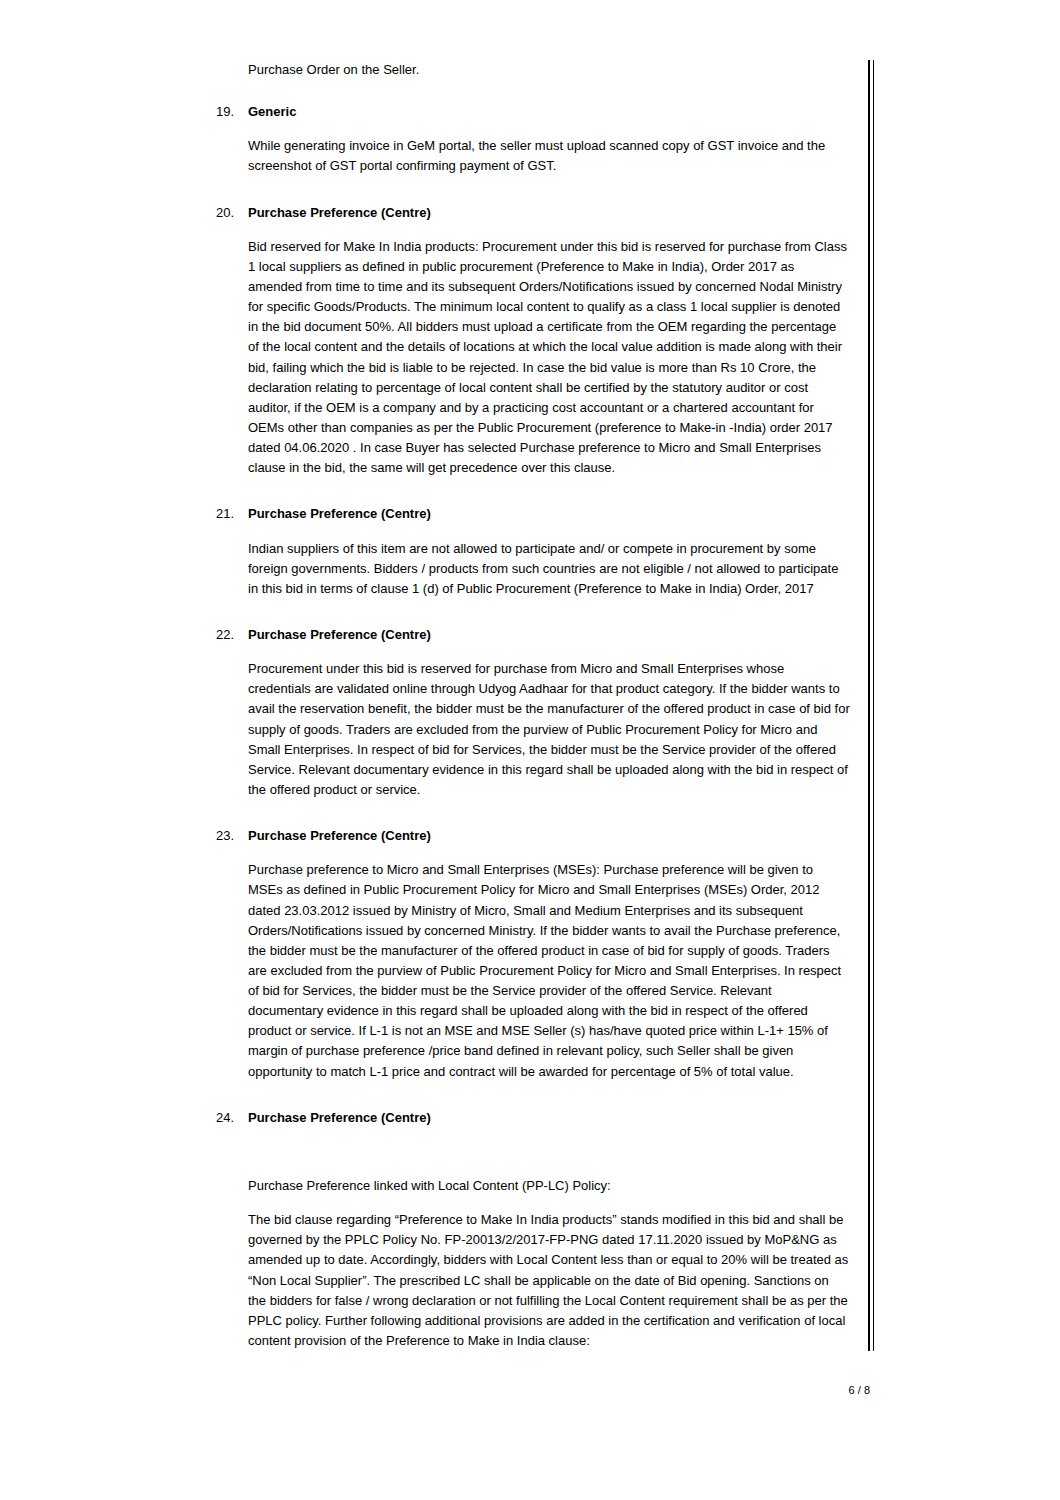Purchase Order on the Seller.
19.
Generic
While generating invoice in GeM portal, the seller must upload scanned copy of GST invoice and the screenshot of GST portal confirming payment of GST.
20.
Purchase Preference (Centre)
Bid reserved for Make In India products: Procurement under this bid is reserved for purchase from Class 1 local suppliers as defined in public procurement (Preference to Make in India), Order 2017 as amended from time to time and its subsequent Orders/Notifications issued by concerned Nodal Ministry for specific Goods/Products. The minimum local content to qualify as a class 1 local supplier is denoted in the bid document 50%. All bidders must upload a certificate from the OEM regarding the percentage of the local content and the details of locations at which the local value addition is made along with their bid, failing which the bid is liable to be rejected. In case the bid value is more than Rs 10 Crore, the declaration relating to percentage of local content shall be certified by the statutory auditor or cost auditor, if the OEM is a company and by a practicing cost accountant or a chartered accountant for OEMs other than companies as per the Public Procurement (preference to Make-in -India) order 2017 dated 04.06.2020 . In case Buyer has selected Purchase preference to Micro and Small Enterprises clause in the bid, the same will get precedence over this clause.
21.
Purchase Preference (Centre)
Indian suppliers of this item are not allowed to participate and/ or compete in procurement by some foreign governments. Bidders / products from such countries are not eligible / not allowed to participate in this bid in terms of clause 1 (d) of Public Procurement (Preference to Make in India) Order, 2017
22.
Purchase Preference (Centre)
Procurement under this bid is reserved for purchase from Micro and Small Enterprises whose credentials are validated online through Udyog Aadhaar for that product category. If the bidder wants to avail the reservation benefit, the bidder must be the manufacturer of the offered product in case of bid for supply of goods. Traders are excluded from the purview of Public Procurement Policy for Micro and Small Enterprises. In respect of bid for Services, the bidder must be the Service provider of the offered Service. Relevant documentary evidence in this regard shall be uploaded along with the bid in respect of the offered product or service.
23.
Purchase Preference (Centre)
Purchase preference to Micro and Small Enterprises (MSEs): Purchase preference will be given to MSEs as defined in Public Procurement Policy for Micro and Small Enterprises (MSEs) Order, 2012 dated 23.03.2012 issued by Ministry of Micro, Small and Medium Enterprises and its subsequent Orders/Notifications issued by concerned Ministry. If the bidder wants to avail the Purchase preference, the bidder must be the manufacturer of the offered product in case of bid for supply of goods. Traders are excluded from the purview of Public Procurement Policy for Micro and Small Enterprises. In respect of bid for Services, the bidder must be the Service provider of the offered Service. Relevant documentary evidence in this regard shall be uploaded along with the bid in respect of the offered product or service. If L-1 is not an MSE and MSE Seller (s) has/have quoted price within L-1+ 15% of margin of purchase preference /price band defined in relevant policy, such Seller shall be given opportunity to match L-1 price and contract will be awarded for percentage of 5% of total value.
24.
Purchase Preference (Centre)
Purchase Preference linked with Local Content (PP-LC) Policy:
The bid clause regarding “Preference to Make In India products” stands modified in this bid and shall be governed by the PPLC Policy No. FP-20013/2/2017-FP-PNG dated 17.11.2020 issued by MoP&NG as amended up to date. Accordingly, bidders with Local Content less than or equal to 20% will be treated as “Non Local Supplier”. The prescribed LC shall be applicable on the date of Bid opening. Sanctions on the bidders for false / wrong declaration or not fulfilling the Local Content requirement shall be as per the PPLC policy. Further following additional provisions are added in the certification and verification of local content provision of the Preference to Make in India clause:
6 / 8